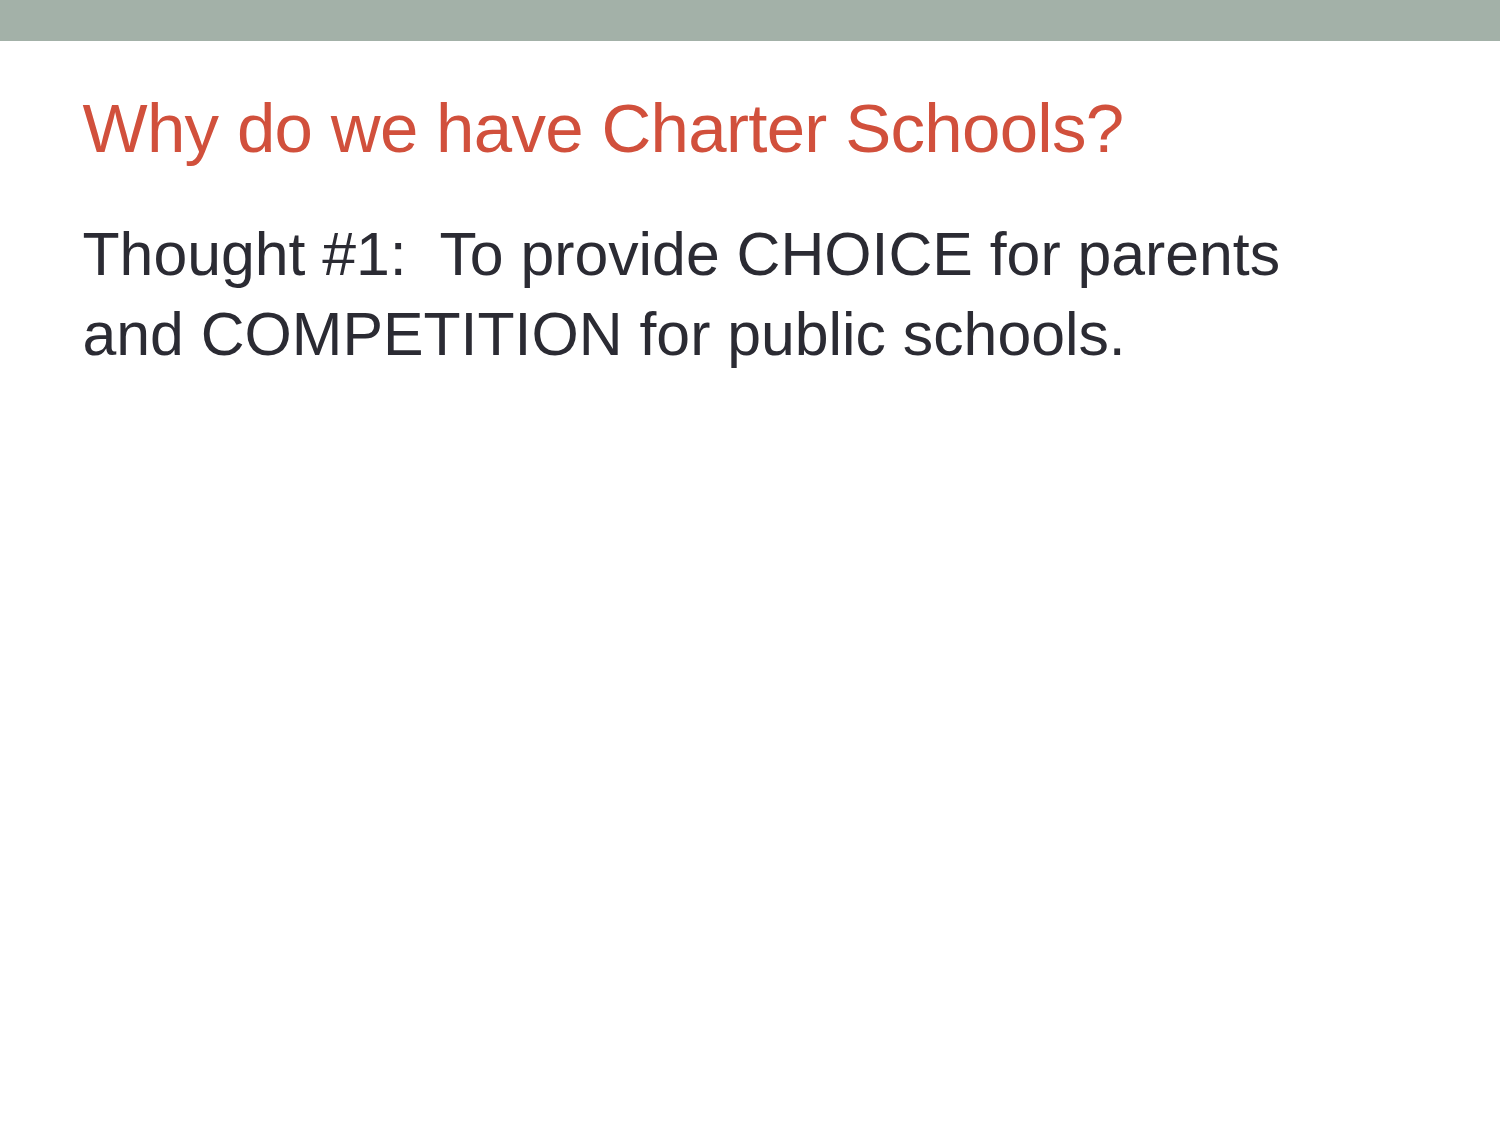Why do we have Charter Schools?
Thought #1: To provide CHOICE for parents and COMPETITION for public schools.